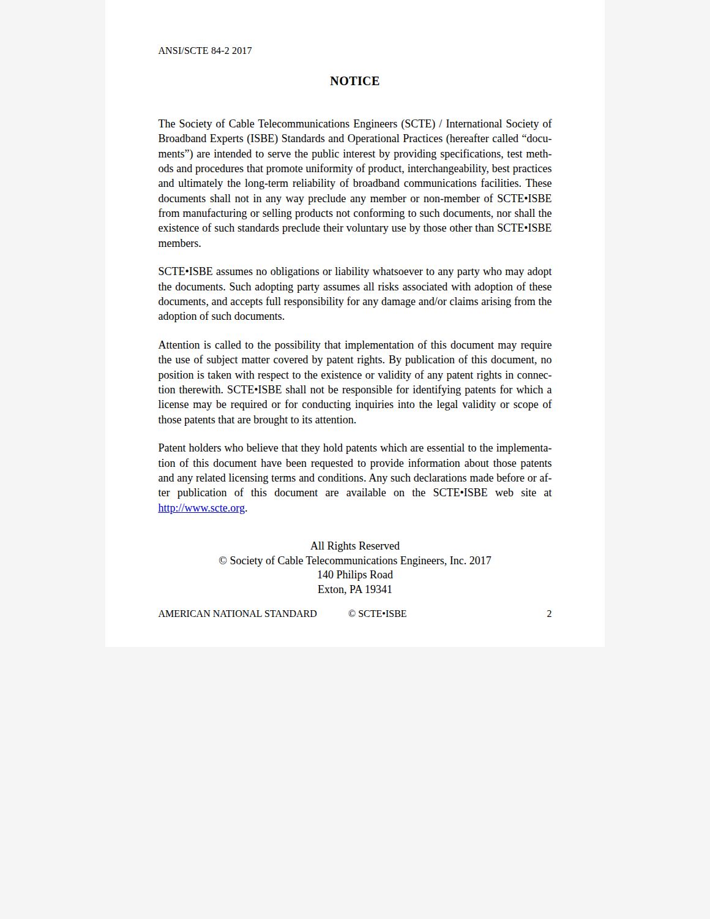ANSI/SCTE 84-2 2017
NOTICE
The Society of Cable Telecommunications Engineers (SCTE) / International Society of Broadband Experts (ISBE) Standards and Operational Practices (hereafter called “documents”) are intended to serve the public interest by providing specifications, test methods and procedures that promote uniformity of product, interchangeability, best practices and ultimately the long-term reliability of broadband communications facilities. These documents shall not in any way preclude any member or non-member of SCTE•ISBE from manufacturing or selling products not conforming to such documents, nor shall the existence of such standards preclude their voluntary use by those other than SCTE•ISBE members.
SCTE•ISBE assumes no obligations or liability whatsoever to any party who may adopt the documents. Such adopting party assumes all risks associated with adoption of these documents, and accepts full responsibility for any damage and/or claims arising from the adoption of such documents.
Attention is called to the possibility that implementation of this document may require the use of subject matter covered by patent rights. By publication of this document, no position is taken with respect to the existence or validity of any patent rights in connection therewith. SCTE•ISBE shall not be responsible for identifying patents for which a license may be required or for conducting inquiries into the legal validity or scope of those patents that are brought to its attention.
Patent holders who believe that they hold patents which are essential to the implementation of this document have been requested to provide information about those patents and any related licensing terms and conditions. Any such declarations made before or after publication of this document are available on the SCTE•ISBE web site at http://www.scte.org.
All Rights Reserved
© Society of Cable Telecommunications Engineers, Inc. 2017
140 Philips Road
Exton, PA 19341
AMERICAN NATIONAL STANDARD © SCTE•ISBE 2